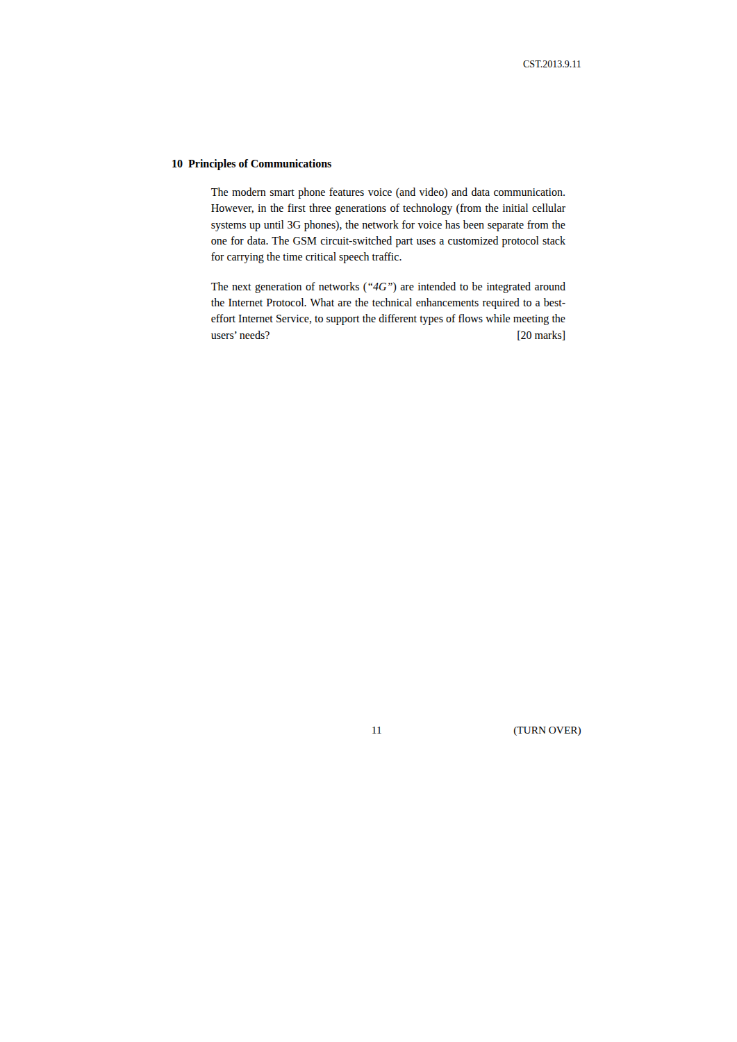CST.2013.9.11
10
Principles of Communications
The modern smart phone features voice (and video) and data communication. However, in the first three generations of technology (from the initial cellular systems up until 3G phones), the network for voice has been separate from the one for data. The GSM circuit-switched part uses a customized protocol stack for carrying the time critical speech traffic.
The next generation of networks (“4G”) are intended to be integrated around the Internet Protocol. What are the technical enhancements required to a best-effort Internet Service, to support the different types of flows while meeting the users’ needs? [20 marks]
11
(TURN OVER)